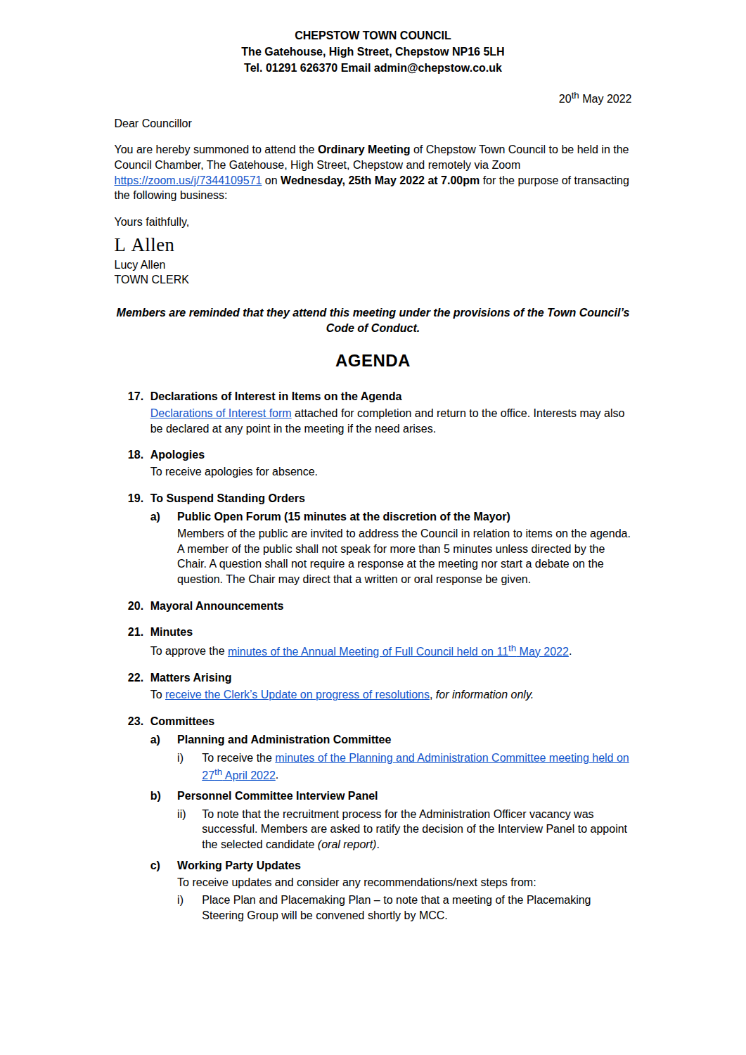CHEPSTOW TOWN COUNCIL
The Gatehouse, High Street, Chepstow NP16 5LH
Tel. 01291 626370 Email admin@chepstow.co.uk
20th May 2022
Dear Councillor
You are hereby summoned to attend the Ordinary Meeting of Chepstow Town Council to be held in the Council Chamber, The Gatehouse, High Street, Chepstow and remotely via Zoom https://zoom.us/j/7344109571 on Wednesday, 25th May 2022 at 7.00pm for the purpose of transacting the following business:
Yours faithfully,
L Allen
Lucy Allen
TOWN CLERK
Members are reminded that they attend this meeting under the provisions of the Town Council’s Code of Conduct.
AGENDA
Declarations of Interest in Items on the Agenda
Declarations of Interest form attached for completion and return to the office. Interests may also be declared at any point in the meeting if the need arises.
Apologies
To receive apologies for absence.
To Suspend Standing Orders
Public Open Forum (15 minutes at the discretion of the Mayor)
Members of the public are invited to address the Council in relation to items on the agenda. A member of the public shall not speak for more than 5 minutes unless directed by the Chair. A question shall not require a response at the meeting nor start a debate on the question. The Chair may direct that a written or oral response be given.
Mayoral Announcements
Minutes
To approve the minutes of the Annual Meeting of Full Council held on 11th May 2022.
Matters Arising
To receive the Clerk’s Update on progress of resolutions, for information only.
Committees
Planning and Administration Committee
To receive the minutes of the Planning and Administration Committee meeting held on 27th April 2022.
Personnel Committee Interview Panel
To note that the recruitment process for the Administration Officer vacancy was successful. Members are asked to ratify the decision of the Interview Panel to appoint the selected candidate (oral report).
Working Party Updates
To receive updates and consider any recommendations/next steps from:
Place Plan and Placemaking Plan – to note that a meeting of the Placemaking Steering Group will be convened shortly by MCC.